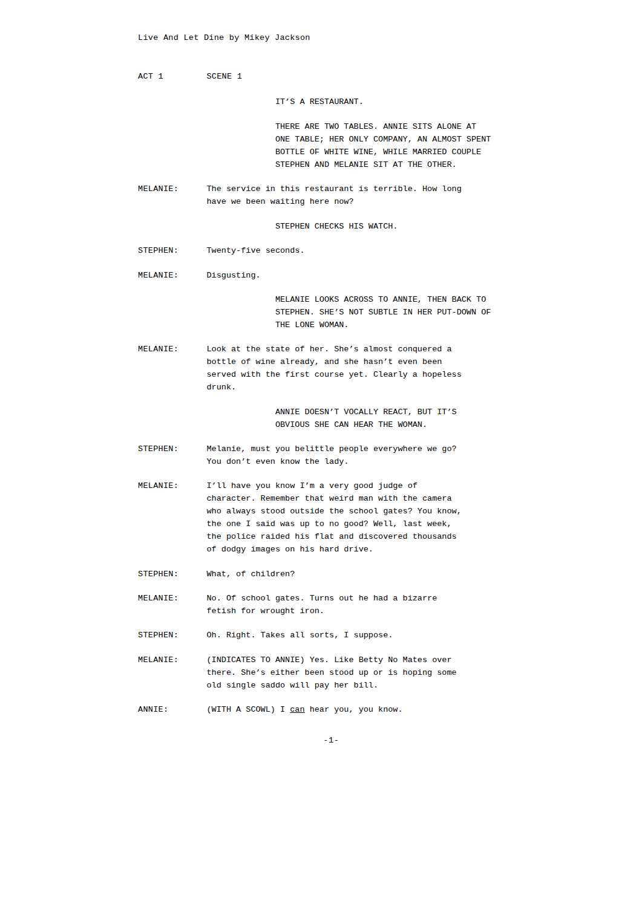Live And Let Dine by Mikey Jackson
ACT 1 SCENE 1
IT’S A RESTAURANT.
THERE ARE TWO TABLES. ANNIE SITS ALONE AT ONE TABLE; HER ONLY COMPANY, AN ALMOST SPENT BOTTLE OF WHITE WINE, WHILE MARRIED COUPLE STEPHEN AND MELANIE SIT AT THE OTHER.
MELANIE:
The service in this restaurant is terrible. How long have we been waiting here now?
STEPHEN CHECKS HIS WATCH.
STEPHEN:
Twenty-five seconds.
MELANIE:
Disgusting.
MELANIE LOOKS ACROSS TO ANNIE, THEN BACK TO STEPHEN. SHE’S NOT SUBTLE IN HER PUT-DOWN OF THE LONE WOMAN.
MELANIE:
Look at the state of her. She’s almost conquered a bottle of wine already, and she hasn’t even been served with the first course yet. Clearly a hopeless drunk.
ANNIE DOESN’T VOCALLY REACT, BUT IT’S OBVIOUS SHE CAN HEAR THE WOMAN.
STEPHEN:
Melanie, must you belittle people everywhere we go? You don’t even know the lady.
MELANIE:
I’ll have you know I’m a very good judge of character. Remember that weird man with the camera who always stood outside the school gates? You know, the one I said was up to no good? Well, last week, the police raided his flat and discovered thousands of dodgy images on his hard drive.
STEPHEN:
What, of children?
MELANIE:
No. Of school gates. Turns out he had a bizarre fetish for wrought iron.
STEPHEN:
Oh. Right. Takes all sorts, I suppose.
MELANIE:
(INDICATES TO ANNIE) Yes. Like Betty No Mates over there. She’s either been stood up or is hoping some old single saddo will pay her bill.
ANNIE:
(WITH A SCOWL) I can hear you, you know.
-1-